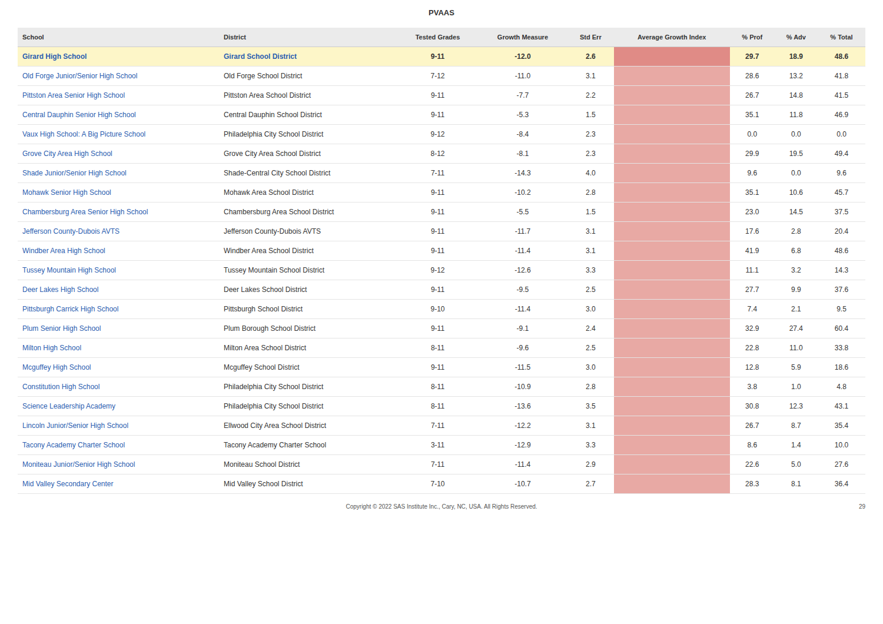PVAAS
| School | District | Tested Grades | Growth Measure | Std Err | Average Growth Index | % Prof | % Adv | % Total |
| --- | --- | --- | --- | --- | --- | --- | --- | --- |
| Girard High School | Girard School District | 9-11 | -12.0 | 2.6 | -4.69 | 29.7 | 18.9 | 48.6 |
| Old Forge Junior/Senior High School | Old Forge School District | 7-12 | -11.0 | 3.1 | -3.51 | 28.6 | 13.2 | 41.8 |
| Pittston Area Senior High School | Pittston Area School District | 9-11 | -7.7 | 2.2 | -3.54 | 26.7 | 14.8 | 41.5 |
| Central Dauphin Senior High School | Central Dauphin School District | 9-11 | -5.3 | 1.5 | -3.55 | 35.1 | 11.8 | 46.9 |
| Vaux High School: A Big Picture School | Philadelphia City School District | 9-12 | -8.4 | 2.3 | -3.58 | 0.0 | 0.0 | 0.0 |
| Grove City Area High School | Grove City Area School District | 8-12 | -8.1 | 2.3 | -3.58 | 29.9 | 19.5 | 49.4 |
| Shade Junior/Senior High School | Shade-Central City School District | 7-11 | -14.3 | 4.0 | -3.59 | 9.6 | 0.0 | 9.6 |
| Mohawk Senior High School | Mohawk Area School District | 9-11 | -10.2 | 2.8 | -3.65 | 35.1 | 10.6 | 45.7 |
| Chambersburg Area Senior High School | Chambersburg Area School District | 9-11 | -5.5 | 1.5 | -3.68 | 23.0 | 14.5 | 37.5 |
| Jefferson County-Dubois AVTS | Jefferson County-Dubois AVTS | 9-11 | -11.7 | 3.1 | -3.72 | 17.6 | 2.8 | 20.4 |
| Windber Area High School | Windber Area School District | 9-11 | -11.4 | 3.1 | -3.72 | 41.9 | 6.8 | 48.6 |
| Tussey Mountain High School | Tussey Mountain School District | 9-12 | -12.6 | 3.3 | -3.80 | 11.1 | 3.2 | 14.3 |
| Deer Lakes High School | Deer Lakes School District | 9-11 | -9.5 | 2.5 | -3.85 | 27.7 | 9.9 | 37.6 |
| Pittsburgh Carrick High School | Pittsburgh School District | 9-10 | -11.4 | 3.0 | -3.85 | 7.4 | 2.1 | 9.5 |
| Plum Senior High School | Plum Borough School District | 9-11 | -9.1 | 2.4 | -3.86 | 32.9 | 27.4 | 60.4 |
| Milton High School | Milton Area School District | 8-11 | -9.6 | 2.5 | -3.86 | 22.8 | 11.0 | 33.8 |
| Mcguffey High School | Mcguffey School District | 9-11 | -11.5 | 3.0 | -3.88 | 12.8 | 5.9 | 18.6 |
| Constitution High School | Philadelphia City School District | 8-11 | -10.9 | 2.8 | -3.89 | 3.8 | 1.0 | 4.8 |
| Science Leadership Academy | Philadelphia City School District | 8-11 | -13.6 | 3.5 | -3.90 | 30.8 | 12.3 | 43.1 |
| Lincoln Junior/Senior High School | Ellwood City Area School District | 7-11 | -12.2 | 3.1 | -3.90 | 26.7 | 8.7 | 35.4 |
| Tacony Academy Charter School | Tacony Academy Charter School | 3-11 | -12.9 | 3.3 | -3.90 | 8.6 | 1.4 | 10.0 |
| Moniteau Junior/Senior High School | Moniteau School District | 7-11 | -11.4 | 2.9 | -3.92 | 22.6 | 5.0 | 27.6 |
| Mid Valley Secondary Center | Mid Valley School District | 7-10 | -10.7 | 2.7 | -3.96 | 28.3 | 8.1 | 36.4 |
Copyright © 2022 SAS Institute Inc., Cary, NC, USA. All Rights Reserved. 29